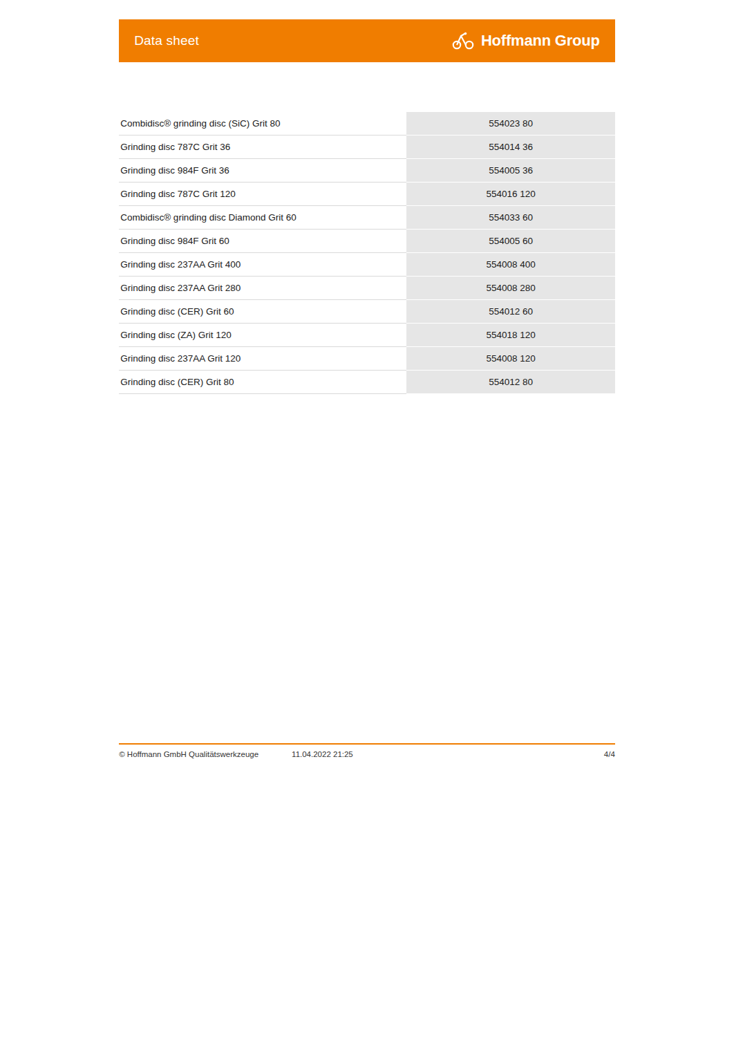Data sheet
Hoffmann Group
| Combidisc® grinding disc (SiC) Grit 80 | 554023 80 |
| Grinding disc 787C Grit 36 | 554014 36 |
| Grinding disc 984F Grit 36 | 554005 36 |
| Grinding disc 787C Grit 120 | 554016 120 |
| Combidisc® grinding disc Diamond Grit 60 | 554033 60 |
| Grinding disc 984F Grit 60 | 554005 60 |
| Grinding disc 237AA Grit 400 | 554008 400 |
| Grinding disc 237AA Grit 280 | 554008 280 |
| Grinding disc (CER) Grit 60 | 554012 60 |
| Grinding disc (ZA) Grit 120 | 554018 120 |
| Grinding disc 237AA Grit 120 | 554008 120 |
| Grinding disc (CER) Grit 80 | 554012 80 |
© Hoffmann GmbH Qualitätswerkzeuge 11.04.2022 21:25
4/4